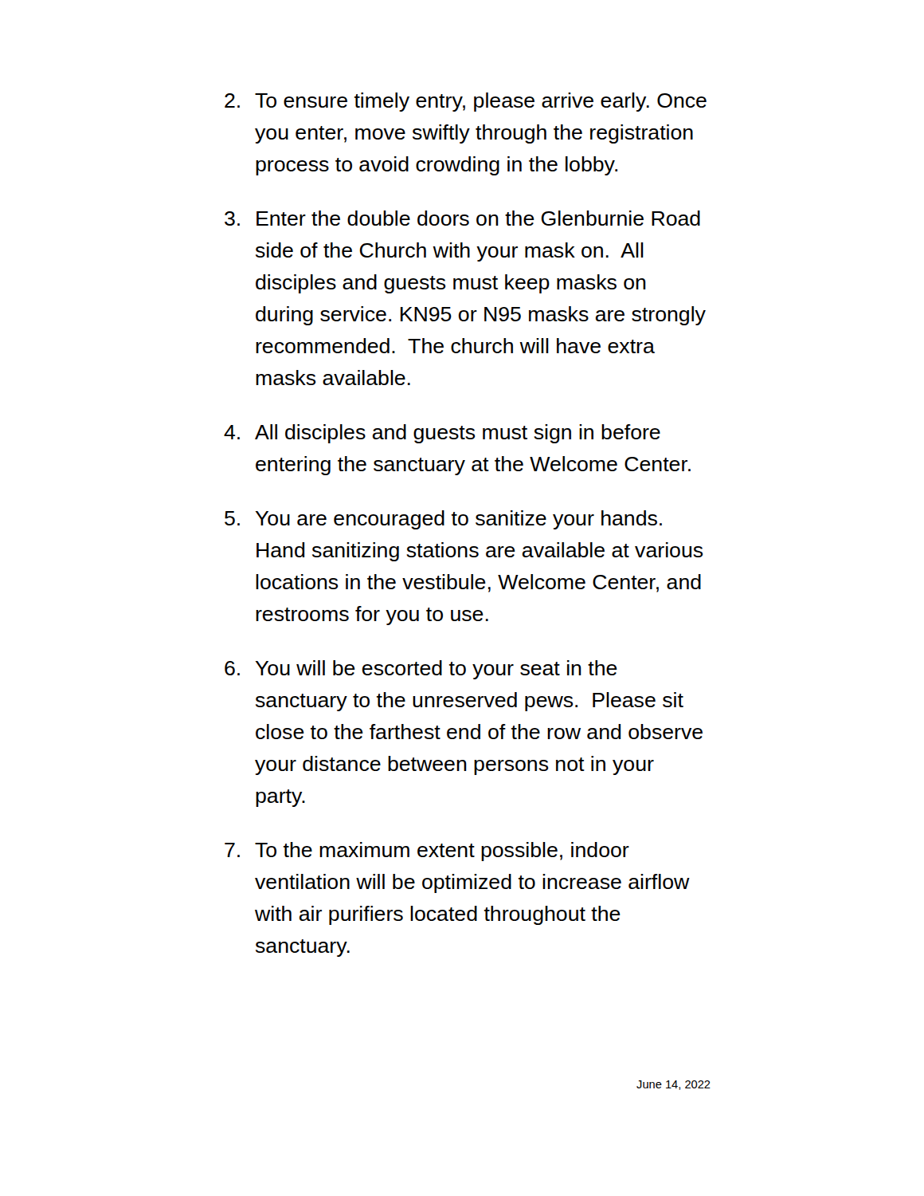To ensure timely entry, please arrive early. Once you enter, move swiftly through the registration process to avoid crowding in the lobby.
Enter the double doors on the Glenburnie Road side of the Church with your mask on. All disciples and guests must keep masks on during service. KN95 or N95 masks are strongly recommended. The church will have extra masks available.
All disciples and guests must sign in before entering the sanctuary at the Welcome Center.
You are encouraged to sanitize your hands. Hand sanitizing stations are available at various locations in the vestibule, Welcome Center, and restrooms for you to use.
You will be escorted to your seat in the sanctuary to the unreserved pews. Please sit close to the farthest end of the row and observe your distance between persons not in your party.
To the maximum extent possible, indoor ventilation will be optimized to increase airflow with air purifiers located throughout the sanctuary.
June 14, 2022